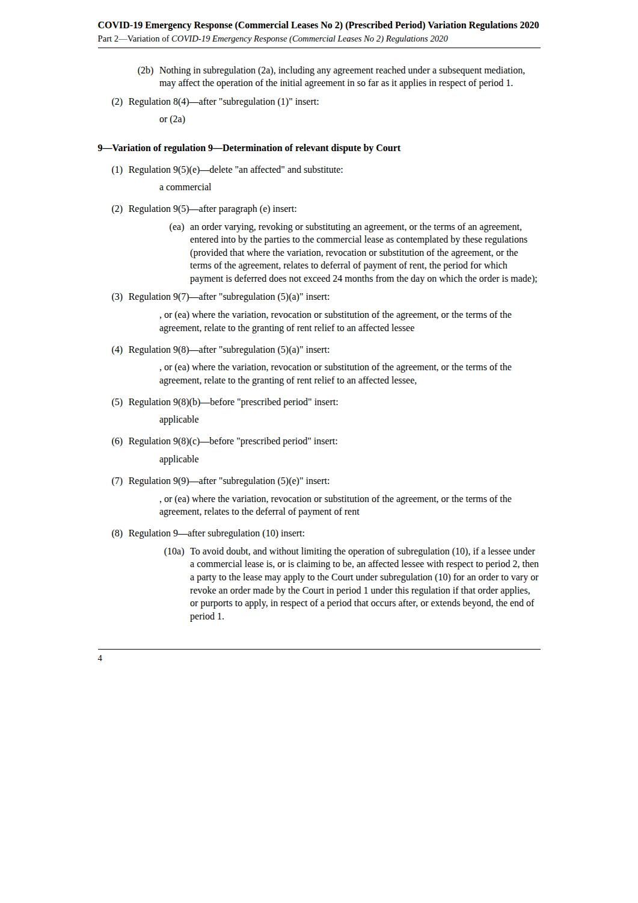COVID-19 Emergency Response (Commercial Leases No 2) (Prescribed Period) Variation Regulations 2020
Part 2—Variation of COVID-19 Emergency Response (Commercial Leases No 2) Regulations 2020
(2b) Nothing in subregulation (2a), including any agreement reached under a subsequent mediation, may affect the operation of the initial agreement in so far as it applies in respect of period 1.
(2) Regulation 8(4)—after "subregulation (1)" insert:
or (2a)
9—Variation of regulation 9—Determination of relevant dispute by Court
(1) Regulation 9(5)(e)—delete "an affected" and substitute:
a commercial
(2) Regulation 9(5)—after paragraph (e) insert:
(ea) an order varying, revoking or substituting an agreement, or the terms of an agreement, entered into by the parties to the commercial lease as contemplated by these regulations (provided that where the variation, revocation or substitution of the agreement, or the terms of the agreement, relates to deferral of payment of rent, the period for which payment is deferred does not exceed 24 months from the day on which the order is made);
(3) Regulation 9(7)—after "subregulation (5)(a)" insert:
, or (ea) where the variation, revocation or substitution of the agreement, or the terms of the agreement, relate to the granting of rent relief to an affected lessee
(4) Regulation 9(8)—after "subregulation (5)(a)" insert:
, or (ea) where the variation, revocation or substitution of the agreement, or the terms of the agreement, relate to the granting of rent relief to an affected lessee,
(5) Regulation 9(8)(b)—before "prescribed period" insert:
applicable
(6) Regulation 9(8)(c)—before "prescribed period" insert:
applicable
(7) Regulation 9(9)—after "subregulation (5)(e)" insert:
, or (ea) where the variation, revocation or substitution of the agreement, or the terms of the agreement, relates to the deferral of payment of rent
(8) Regulation 9—after subregulation (10) insert:
(10a) To avoid doubt, and without limiting the operation of subregulation (10), if a lessee under a commercial lease is, or is claiming to be, an affected lessee with respect to period 2, then a party to the lease may apply to the Court under subregulation (10) for an order to vary or revoke an order made by the Court in period 1 under this regulation if that order applies, or purports to apply, in respect of a period that occurs after, or extends beyond, the end of period 1.
4